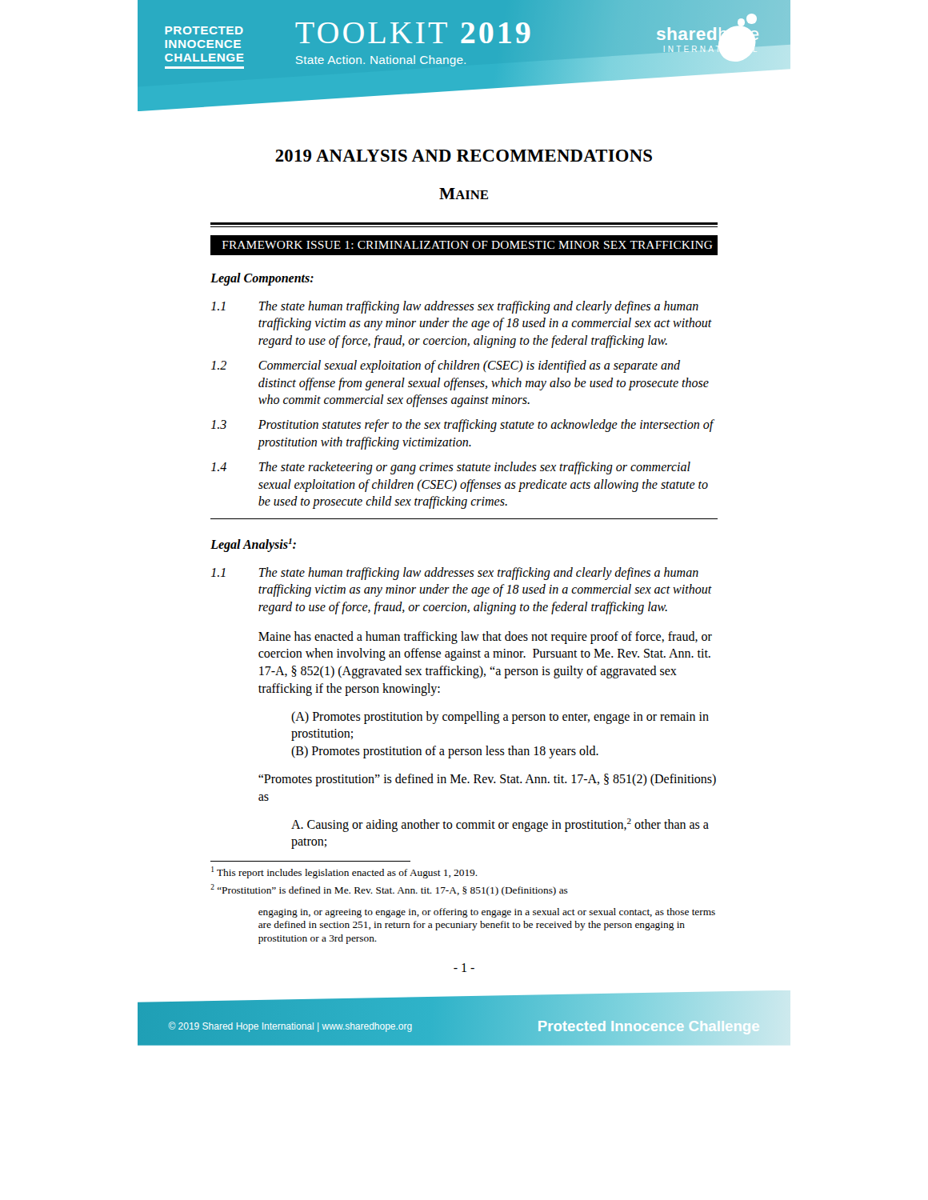Protected
Innocence
Challenge
TOOLKIT 2019
State Action. National Change.
sharedhope
INTERNATIONAL
2019 ANALYSIS AND RECOMMENDATIONS
MAINE
FRAMEWORK ISSUE 1: CRIMINALIZATION OF DOMESTIC MINOR SEX TRAFFICKING
Legal Components:
1.1
The state human trafficking law addresses sex trafficking and clearly defines a human trafficking victim as any minor under the age of 18 used in a commercial sex act without regard to use of force, fraud, or coercion, aligning to the federal trafficking law.
1.2
Commercial sexual exploitation of children (CSEC) is identified as a separate and distinct offense from general sexual offenses, which may also be used to prosecute those who commit commercial sex offenses against minors.
1.3
Prostitution statutes refer to the sex trafficking statute to acknowledge the intersection of prostitution with trafficking victimization.
1.4
The state racketeering or gang crimes statute includes sex trafficking or commercial sexual exploitation of children (CSEC) offenses as predicate acts allowing the statute to be used to prosecute child sex trafficking crimes.
Legal Analysis1:
1.1
The state human trafficking law addresses sex trafficking and clearly defines a human trafficking victim as any minor under the age of 18 used in a commercial sex act without regard to use of force, fraud, or coercion, aligning to the federal trafficking law.
Maine has enacted a human trafficking law that does not require proof of force, fraud, or coercion when involving an offense against a minor. Pursuant to Me. Rev. Stat. Ann. tit. 17-A, § 852(1) (Aggravated sex trafficking), “a person is guilty of aggravated sex trafficking if the person knowingly:
(A) Promotes prostitution by compelling a person to enter, engage in or remain in prostitution;
(B) Promotes prostitution of a person less than 18 years old.
“Promotes prostitution” is defined in Me. Rev. Stat. Ann. tit. 17-A, § 851(2) (Definitions) as
A. Causing or aiding another to commit or engage in prostitution,2 other than as a patron;
1 This report includes legislation enacted as of August 1, 2019.
2 “Prostitution” is defined in Me. Rev. Stat. Ann. tit. 17-A, § 851(1) (Definitions) as
engaging in, or agreeing to engage in, or offering to engage in a sexual act or sexual contact, as those terms are defined in section 251, in return for a pecuniary benefit to be received by the person engaging in prostitution or a 3rd person.
- 1 -
© 2019 Shared Hope International | www.sharedhope.org
Protected Innocence Challenge